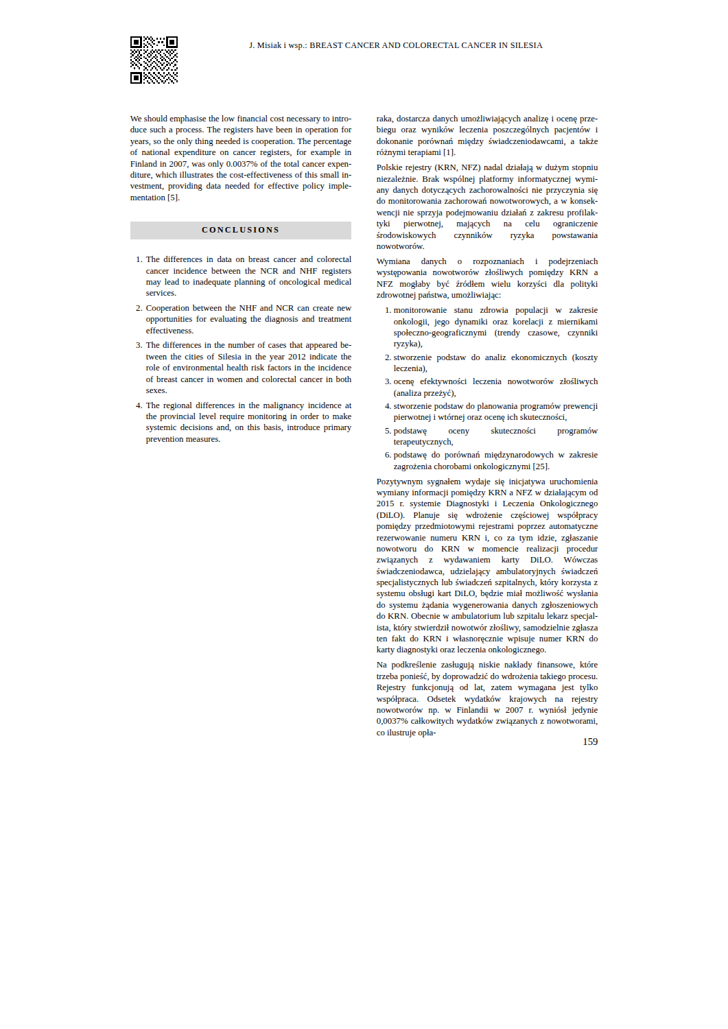J. Misiak i wsp.: BREAST CANCER AND COLORECTAL CANCER IN SILESIA
We should emphasise the low financial cost necessary to introduce such a process. The registers have been in operation for years, so the only thing needed is cooperation. The percentage of national expenditure on cancer registers, for example in Finland in 2007, was only 0.0037% of the total cancer expenditure, which illustrates the cost-effectiveness of this small investment, providing data needed for effective policy implementation [5].
CONCLUSIONS
The differences in data on breast cancer and colorectal cancer incidence between the NCR and NHF registers may lead to inadequate planning of oncological medical services.
Cooperation between the NHF and NCR can create new opportunities for evaluating the diagnosis and treatment effectiveness.
The differences in the number of cases that appeared between the cities of Silesia in the year 2012 indicate the role of environmental health risk factors in the incidence of breast cancer in women and colorectal cancer in both sexes.
The regional differences in the malignancy incidence at the provincial level require monitoring in order to make systemic decisions and, on this basis, introduce primary prevention measures.
raka, dostarcza danych umożliwiających analizę i ocenę przebiegu oraz wyników leczenia poszczególnych pacjentów i dokonanie porównań między świadczeniodawcami, a także różnymi terapiami [1].
Polskie rejestry (KRN, NFZ) nadal działają w dużym stopniu niezależnie. Brak wspólnej platformy informatycznej wymiany danych dotyczących zachorowalności nie przyczynia się do monitorowania zachorowań nowotworowych, a w konsekwencji nie sprzyja podejmowaniu działań z zakresu profilaktyki pierwotnej, mających na celu ograniczenie środowiskowych czynników ryzyka powstawania nowotworów.
Wymiana danych o rozpoznaniach i podejrzeniach występowania nowotworów złośliwych pomiędzy KRN a NFZ mogłaby być źródłem wielu korzyści dla polityki zdrowotnej państwa, umożliwiając:
monitorowanie stanu zdrowia populacji w zakresie onkologii, jego dynamiki oraz korelacji z miernikami społeczno-geograficznymi (trendy czasowe, czynniki ryzyka),
stworzenie podstaw do analiz ekonomicznych (koszty leczenia),
ocenę efektywności leczenia nowotworów złośliwych (analiza przeżyć),
stworzenie podstaw do planowania programów prewencji pierwotnej i wtórnej oraz ocenę ich skuteczności,
podstawę oceny skuteczności programów terapeutycznych,
podstawę do porównań międzynarodowych w zakresie zagrożenia chorobami onkologicznymi [25].
Pozytywnym sygnałem wydaje się inicjatywa uruchomienia wymiany informacji pomiędzy KRN a NFZ w działającym od 2015 r. systemie Diagnostyki i Leczenia Onkologicznego (DiLO). Planuje się wdrożenie częściowej współpracy pomiędzy przedmiotowymi rejestrami poprzez automatyczne rezerwowanie numeru KRN i, co za tym idzie, zgłaszanie nowotworu do KRN w momencie realizacji procedur związanych z wydawaniem karty DiLO. Wówczas świadczeniodawca, udzielający ambulatoryjnych świadczeń specjalistycznych lub świadczeń szpitalnych, który korzysta z systemu obsługi kart DiLO, będzie miał możliwość wysłania do systemu żądania wygenerowania danych zgłoszeniowych do KRN. Obecnie w ambulatorium lub szpitalu lekarz specjalista, który stwierdził nowotwór złośliwy, samodzielnie zgłasza ten fakt do KRN i własnoręcznie wpisuje numer KRN do karty diagnostyki oraz leczenia onkologicznego.
Na podkreślenie zasługują niskie nakłady finansowe, które trzeba ponieść, by doprowadzić do wdrożenia takiego procesu. Rejestry funkcjonują od lat, zatem wymagana jest tylko współpraca. Odsetek wydatków krajowych na rejestry nowotworów np. w Finlandii w 2007 r. wyniósł jedynie 0,0037% całkowitych wydatków związanych z nowotworami, co ilustruje opła-
159